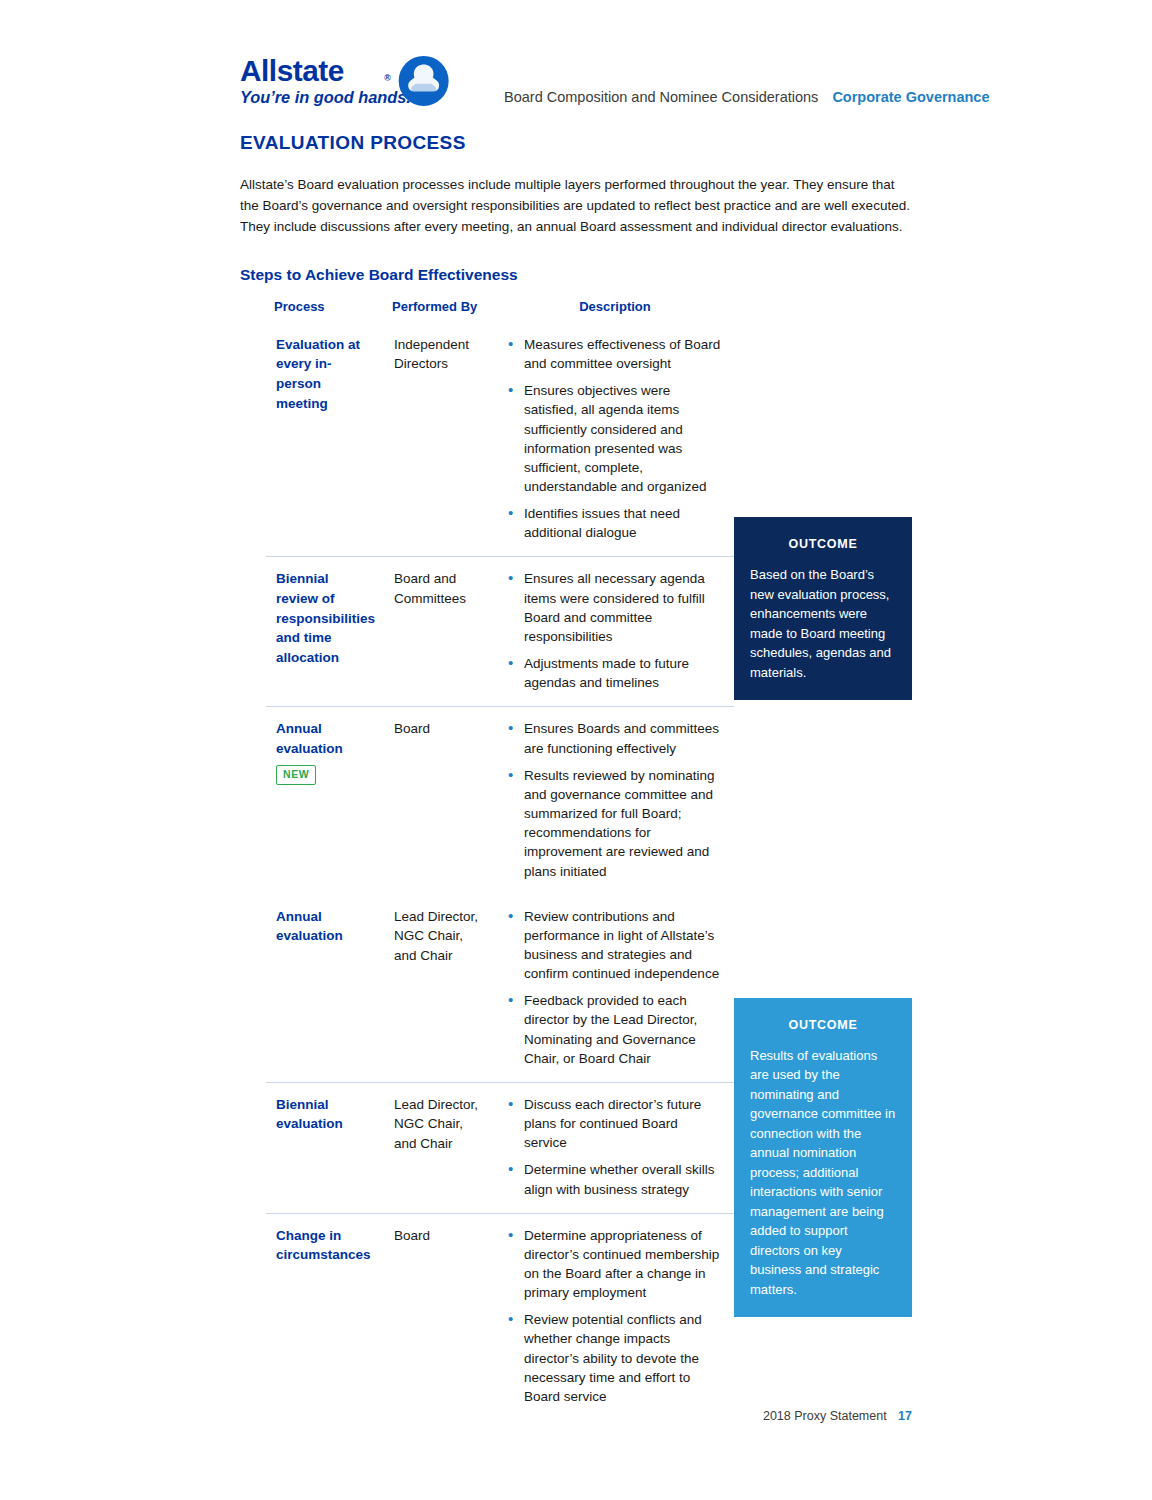Allstate ® You’re in good hands.
Board Composition and Nominee Considerations Corporate Governance
EVALUATION PROCESS
Allstate’s Board evaluation processes include multiple layers performed throughout the year. They ensure that the Board’s governance and oversight responsibilities are updated to reflect best practice and are well executed. They include discussions after every meeting, an annual Board assessment and individual director evaluations.
Steps to Achieve Board Effectiveness
| | Process | Performed By | Description | |
| --- | --- | --- | --- | --- |
| Board and Committees | Evaluation at every in-person meeting | Independent Directors | Measures effectiveness of Board and committee oversight Ensures objectives were satisfied, all agenda items sufficiently considered and information presented was sufficient, complete, understandable and organized Identifies issues that need additional dialogue | OUTCOME Based on the Board’s new evaluation process, enhancements were made to Board meeting schedules, agendas and materials. |
| Biennial review of responsibilities and time allocation | Board and Committees | Ensures all necessary agenda items were considered to fulfill Board and committee responsibilities Adjustments made to future agendas and timelines |
| Annual evaluation NEW | Board | Ensures Boards and committees are functioning effectively Results reviewed by nominating and governance committee and summarized for full Board; recommendations for improvement are reviewed and plans initiated |
| Individual Directors | Annual evaluation | Lead Director, NGC Chair, and Chair | Review contributions and performance in light of Allstate’s business and strategies and confirm continued independence Feedback provided to each director by the Lead Director, Nominating and Governance Chair, or Board Chair | OUTCOME Results of evaluations are used by the nominating and governance committee in connection with the annual nomination process; additional interactions with senior management are being added to support directors on key business and strategic matters. |
| Biennial evaluation | Lead Director, NGC Chair, and Chair | Discuss each director’s future plans for continued Board service Determine whether overall skills align with business strategy |
| Change in circumstances | Board | Determine appropriateness of director’s continued membership on the Board after a change in primary employment Review potential conflicts and whether change impacts director’s ability to devote the necessary time and effort to Board service |
2018 Proxy Statement 17